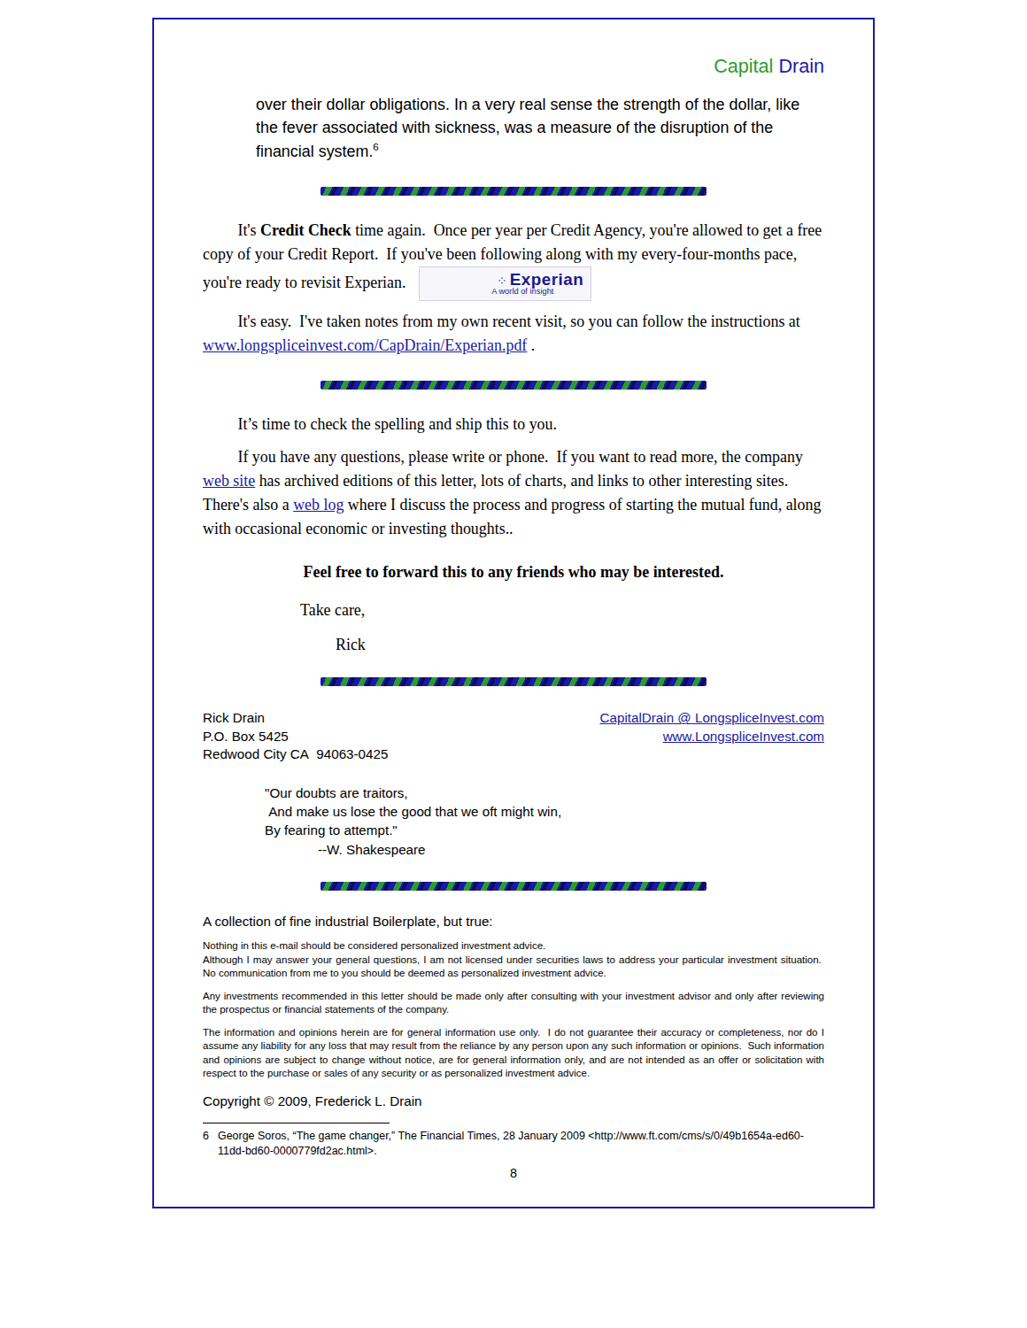Capital Drain
over their dollar obligations. In a very real sense the strength of the dollar, like the fever associated with sickness, was a measure of the disruption of the financial system.6
It's Credit Check time again. Once per year per Credit Agency, you're allowed to get a free copy of your Credit Report. If you've been following along with my every-four-months pace, you're ready to revisit Experian. ⁘Experian A world of insight
It's easy. I've taken notes from my own recent visit, so you can follow the instructions at www.longspliceinvest.com/CapDrain/Experian.pdf .
It’s time to check the spelling and ship this to you.
If you have any questions, please write or phone. If you want to read more, the company web site has archived editions of this letter, lots of charts, and links to other interesting sites. There's also a web log where I discuss the process and progress of starting the mutual fund, along with occasional economic or investing thoughts..
Feel free to forward this to any friends who may be interested.
Take care,
Rick
Rick Drain
P.O. Box 5425
Redwood City CA 94063-0425
CapitalDrain @ LongspliceInvest.com
www.LongspliceInvest.com
"Our doubts are traitors,
And make us lose the good that we oft might win,
By fearing to attempt."
--W. Shakespeare
A collection of fine industrial Boilerplate, but true:
Nothing in this e-mail should be considered personalized investment advice.
Although I may answer your general questions, I am not licensed under securities laws to address your particular investment situation. No communication from me to you should be deemed as personalized investment advice.
Any investments recommended in this letter should be made only after consulting with your investment advisor and only after reviewing the prospectus or financial statements of the company.
The information and opinions herein are for general information use only. I do not guarantee their accuracy or completeness, nor do I assume any liability for any loss that may result from the reliance by any person upon any such information or opinions. Such information and opinions are subject to change without notice, are for general information only, and are not intended as an offer or solicitation with respect to the purchase or sales of any security or as personalized investment advice.
Copyright © 2009, Frederick L. Drain
6
George Soros, “The game changer,” The Financial Times, 28 January 2009 <http://www.ft.com/cms/s/0/49b1654a-ed60-11dd-bd60-0000779fd2ac.html>.
8